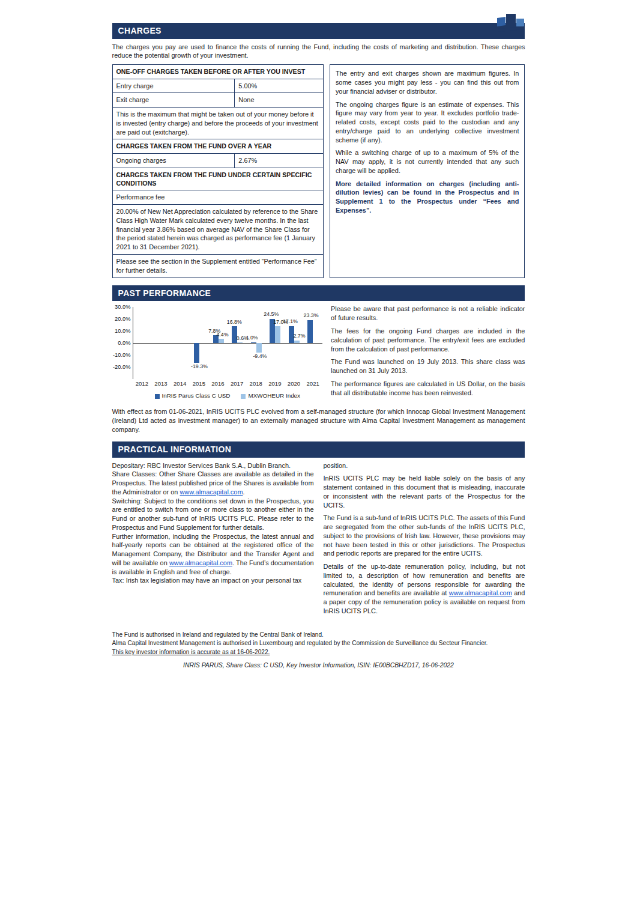CHARGES
The charges you pay are used to finance the costs of running the Fund, including the costs of marketing and distribution. These charges reduce the potential growth of your investment.
| ONE-OFF CHARGES TAKEN BEFORE OR AFTER YOU INVEST |
| --- |
| Entry charge | 5.00% |
| Exit charge | None |
| This is the maximum that might be taken out of your money before it is invested (entry charge) and before the proceeds of your investment are paid out (exitcharge). |
| CHARGES TAKEN FROM THE FUND OVER A YEAR |
| Ongoing charges | 2.67% |
| CHARGES TAKEN FROM THE FUND UNDER CERTAIN SPECIFIC CONDITIONS |
| Performance fee |
| 20.00% of New Net Appreciation calculated by reference to the Share Class High Water Mark calculated every twelve months. In the last financial year 3.86% based on average NAV of the Share Class for the period stated herein was charged as performance fee (1 January 2021 to 31 December 2021). |
| Please see the section in the Supplement entitled “Performance Fee” for further details. |
The entry and exit charges shown are maximum figures. In some cases you might pay less - you can find this out from your financial adviser or distributor.
The ongoing charges figure is an estimate of expenses. This figure may vary from year to year. It excludes portfolio trade-related costs, except costs paid to the custodian and any entry/charge paid to an underlying collective investment scheme (if any).
While a switching charge of up to a maximum of 5% of the NAV may apply, it is not currently intended that any such charge will be applied.
More detailed information on charges (including anti-dilution levies) can be found in the Prospectus and in Supplement 1 to the Prospectus under “Fees and Expenses”.
PAST PERFORMANCE
30.0% 20.0% 10.0% 0.0% -10.0% -20.0%
-19.3%
7.8%
4.4%
16.8%
0.6%
1.0%
-9.4%
24.5%
17.0%
17.1%
2.7%
23.3%
2012
2013
2014
2015
2016
2017
2018
2019
2020
2021
InRIS Parus Class C USD
MXWOHEUR Index
Please be aware that past performance is not a reliable indicator of future results.
The fees for the ongoing Fund charges are included in the calculation of past performance. The entry/exit fees are excluded from the calculation of past performance.
The Fund was launched on 19 July 2013. This share class was launched on 31 July 2013.
The performance figures are calculated in US Dollar, on the basis that all distributable income has been reinvested.
With effect as from 01-06-2021, InRIS UCITS PLC evolved from a self-managed structure (for which Innocap Global Investment Management (Ireland) Ltd acted as investment manager) to an externally managed structure with Alma Capital Investment Management as management company.
PRACTICAL INFORMATION
Depositary: RBC Investor Services Bank S.A., Dublin Branch.
Share Classes: Other Share Classes are available as detailed in the Prospectus. The latest published price of the Shares is available from the Administrator or on www.almacapital.com.
Switching: Subject to the conditions set down in the Prospectus, you are entitled to switch from one or more class to another either in the Fund or another sub-fund of InRIS UCITS PLC. Please refer to the Prospectus and Fund Supplement for further details.
Further information, including the Prospectus, the latest annual and half-yearly reports can be obtained at the registered office of the Management Company, the Distributor and the Transfer Agent and will be available on www.almacapital.com. The Fund’s documentation is available in English and free of charge.
Tax: Irish tax legislation may have an impact on your personal tax
position.
InRIS UCITS PLC may be held liable solely on the basis of any statement contained in this document that is misleading, inaccurate or inconsistent with the relevant parts of the Prospectus for the UCITS.
The Fund is a sub-fund of InRIS UCITS PLC. The assets of this Fund are segregated from the other sub-funds of the InRIS UCITS PLC, subject to the provisions of Irish law. However, these provisions may not have been tested in this or other jurisdictions. The Prospectus and periodic reports are prepared for the entire UCITS.
Details of the up-to-date remuneration policy, including, but not limited to, a description of how remuneration and benefits are calculated, the identity of persons responsible for awarding the remuneration and benefits are available at www.almacapital.com and a paper copy of the remuneration policy is available on request from InRIS UCITS PLC.
The Fund is authorised in Ireland and regulated by the Central Bank of Ireland.
Alma Capital Investment Management is authorised in Luxembourg and regulated by the Commission de Surveillance du Secteur Financier.
This key investor information is accurate as at 16-06-2022.
INRIS PARUS, Share Class: C USD, Key Investor Information, ISIN: IE00BCBHZD17, 16-06-2022